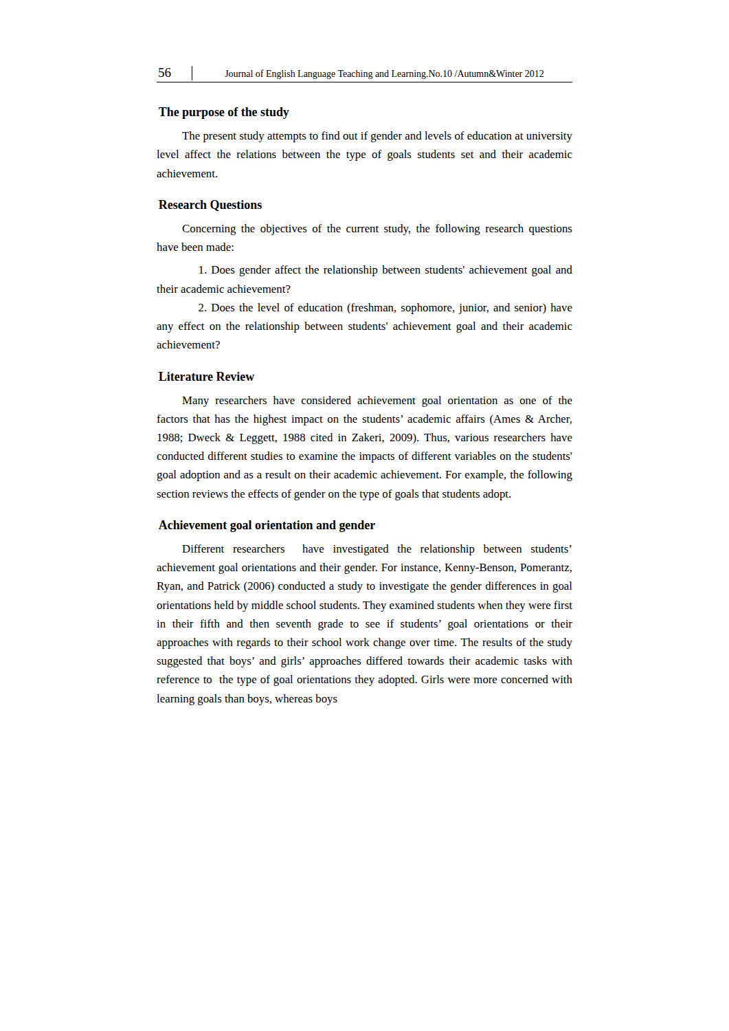56
Journal of English Language Teaching and Learning.No.10 /Autumn&Winter 2012
The purpose of the study
The present study attempts to find out if gender and levels of education at university level affect the relations between the type of goals students set and their academic achievement.
Research Questions
Concerning the objectives of the current study, the following research questions have been made:
1. Does gender affect the relationship between students' achievement goal and their academic achievement?
2. Does the level of education (freshman, sophomore, junior, and senior) have any effect on the relationship between students' achievement goal and their academic achievement?
Literature Review
Many researchers have considered achievement goal orientation as one of the factors that has the highest impact on the students’ academic affairs (Ames & Archer, 1988; Dweck & Leggett, 1988 cited in Zakeri, 2009). Thus, various researchers have conducted different studies to examine the impacts of different variables on the students' goal adoption and as a result on their academic achievement. For example, the following section reviews the effects of gender on the type of goals that students adopt.
Achievement goal orientation and gender
Different researchers have investigated the relationship between students’ achievement goal orientations and their gender. For instance, Kenny-Benson, Pomerantz, Ryan, and Patrick (2006) conducted a study to investigate the gender differences in goal orientations held by middle school students. They examined students when they were first in their fifth and then seventh grade to see if students’ goal orientations or their approaches with regards to their school work change over time. The results of the study suggested that boys’ and girls’ approaches differed towards their academic tasks with reference to the type of goal orientations they adopted. Girls were more concerned with learning goals than boys, whereas boys